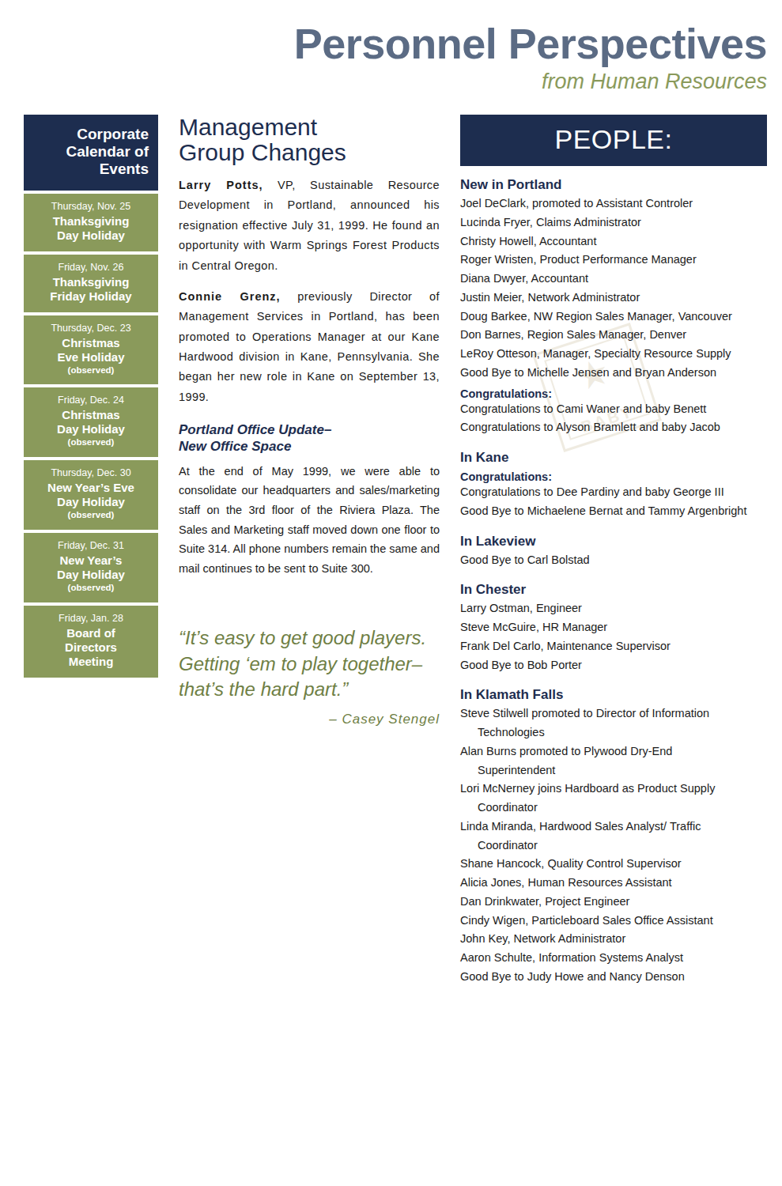Personnel Perspectives
from Human Resources
Corporate
Calendar of
Events
Thursday, Nov. 25 Thanksgiving
Day Holiday
Friday, Nov. 26 Thanksgiving
Friday Holiday
Thursday, Dec. 23 Christmas
Eve Holiday (observed)
Friday, Dec. 24 Christmas
Day Holiday (observed)
Thursday, Dec. 30 New Year’s Eve
Day Holiday (observed)
Friday, Dec. 31 New Year’s
Day Holiday (observed)
Friday, Jan. 28 Board of
Directors
Meeting
Management
Group Changes
Larry Potts, VP, Sustainable Resource Development in Portland, announced his resignation effective July 31, 1999. He found an opportunity with Warm Springs Forest Products in Central Oregon.
Connie Grenz, previously Director of Management Services in Portland, has been promoted to Operations Manager at our Kane Hardwood division in Kane, Pennsylvania. She began her new role in Kane on September 13, 1999.
Portland Office Update–
New Office Space
At the end of May 1999, we were able to consolidate our headquarters and sales/marketing staff on the 3rd floor of the Riviera Plaza. The Sales and Marketing staff moved down one floor to Suite 314. All phone numbers remain the same and mail continues to be sent to Suite 300.
“It’s easy to get good players. Getting ‘em to play together– that’s the hard part.” – Casey Stengel
PEOPLE:
★
BABY
New in Portland
Joel DeClark, promoted to Assistant Controler
Lucinda Fryer, Claims Administrator
Christy Howell, Accountant
Roger Wristen, Product Performance Manager
Diana Dwyer, Accountant
Justin Meier, Network Administrator
Doug Barkee, NW Region Sales Manager, Vancouver
Don Barnes, Region Sales Manager, Denver
LeRoy Otteson, Manager, Specialty Resource Supply
Good Bye to Michelle Jensen and Bryan Anderson
Congratulations:
Congratulations to Cami Waner and baby Benett
Congratulations to Alyson Bramlett and baby Jacob
In Kane
Congratulations:
Congratulations to Dee Pardiny and baby George III
Good Bye to Michaelene Bernat and Tammy Argenbright
In Lakeview
Good Bye to Carl Bolstad
In Chester
Larry Ostman, Engineer
Steve McGuire, HR Manager
Frank Del Carlo, Maintenance Supervisor
Good Bye to Bob Porter
In Klamath Falls
Steve Stilwell promoted to Director of Information
Technologies
Alan Burns promoted to Plywood Dry-End
Superintendent
Lori McNerney joins Hardboard as Product Supply
Coordinator
Linda Miranda, Hardwood Sales Analyst/ Traffic
Coordinator
Shane Hancock, Quality Control Supervisor
Alicia Jones, Human Resources Assistant
Dan Drinkwater, Project Engineer
Cindy Wigen, Particleboard Sales Office Assistant
John Key, Network Administrator
Aaron Schulte, Information Systems Analyst
Good Bye to Judy Howe and Nancy Denson